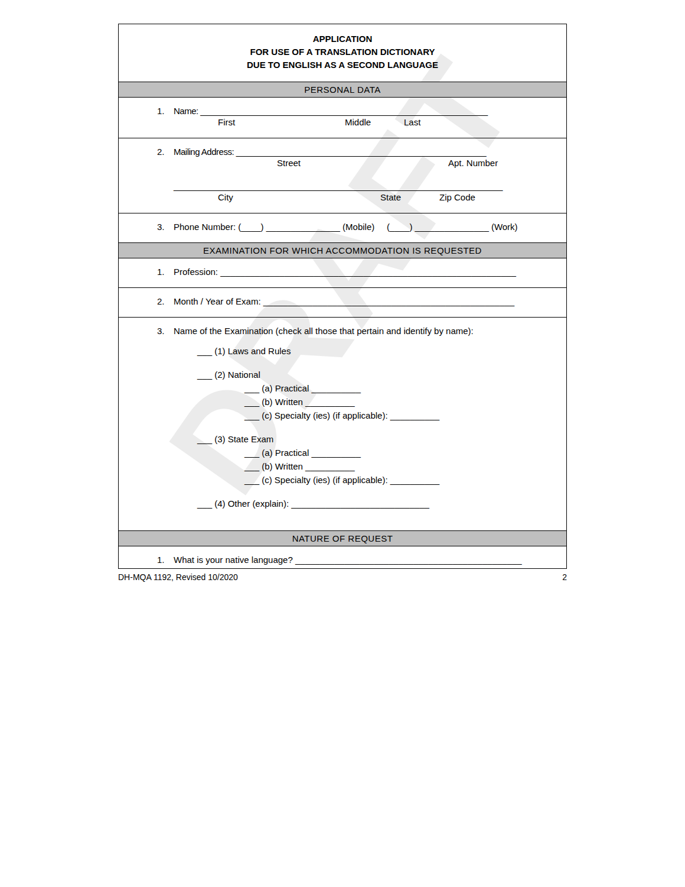DRAFT
| APPLICATION FOR USE OF A TRANSLATION DICTIONARY DUE TO ENGLISH AS A SECOND LANGUAGE |
| PERSONAL DATA |
| 1. Name: ______________________________________________________________ First Middle Last |
| 2. Mailing Address: ______________________________________________________ Street Apt. Number _______________________________________________________________________ City State Zip Code |
| 3. Phone Number: (____) _______________ (Mobile) (____) _______________ (Work) |
| EXAMINATION FOR WHICH ACCOMMODATION IS REQUESTED |
| 1. Profession: ____________________________________________________________ |
| 2. Month / Year of Exam: ___________________________________________________ |
| 3. Name of the Examination (check all those that pertain and identify by name): ___ (1) Laws and Rules ___ (2) National ___ (a) Practical __________ ___ (b) Written __________ ___ (c) Specialty (ies) (if applicable): __________ ___ (3) State Exam ___ (a) Practical __________ ___ (b) Written __________ ___ (c) Specialty (ies) (if applicable): __________ ___ (4) Other (explain): ____________________________ |
| NATURE OF REQUEST |
| 1. What is your native language? ______________________________________________ |
DH-MQA 1192, Revised 10/2020 2